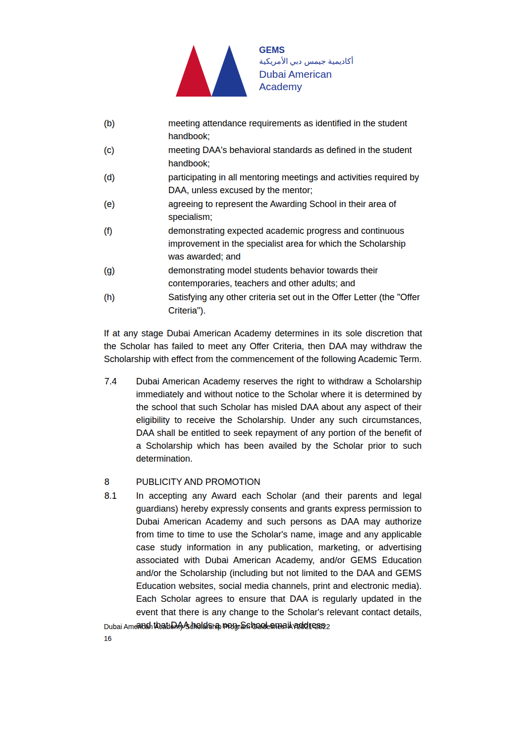| (b) | meeting attendance requirements as identified in the student handbook; |
| (c) | meeting DAA's behavioral standards as defined in the student handbook; |
| (d) | participating in all mentoring meetings and activities required by DAA, unless excused by the mentor; |
| (e) | agreeing to represent the Awarding School in their area of specialism; |
| (f) | demonstrating expected academic progress and continuous improvement in the specialist area for which the Scholarship was awarded; and |
| (g) | demonstrating model students behavior towards their contemporaries, teachers and other adults; and |
| (h) | Satisfying any other criteria set out in the Offer Letter (the "Offer Criteria"). |
If at any stage Dubai American Academy determines in its sole discretion that the Scholar has failed to meet any Offer Criteria, then DAA may withdraw the Scholarship with effect from the commencement of the following Academic Term.
| 7.4 | Dubai American Academy reserves the right to withdraw a Scholarship immediately and without notice to the Scholar where it is determined by the school that such Scholar has misled DAA about any aspect of their eligibility to receive the Scholarship. Under any such circumstances, DAA shall be entitled to seek repayment of any portion of the benefit of a Scholarship which has been availed by the Scholar prior to such determination. |
| 8 | PUBLICITY AND PROMOTION |
| 8.1 | In accepting any Award each Scholar (and their parents and legal guardians) hereby expressly consents and grants express permission to Dubai American Academy and such persons as DAA may authorize from time to time to use the Scholar's name, image and any applicable case study information in any publication, marketing, or advertising associated with Dubai American Academy, and/or GEMS Education and/or the Scholarship (including but not limited to the DAA and GEMS Education websites, social media channels, print and electronic media). Each Scholar agrees to ensure that DAA is regularly updated in the event that there is any change to the Scholar's relevant contact details, and that DAA holds a non-School email address |
Dubai American Academy Scholarship Program Guidelines: AY2021-2022
16